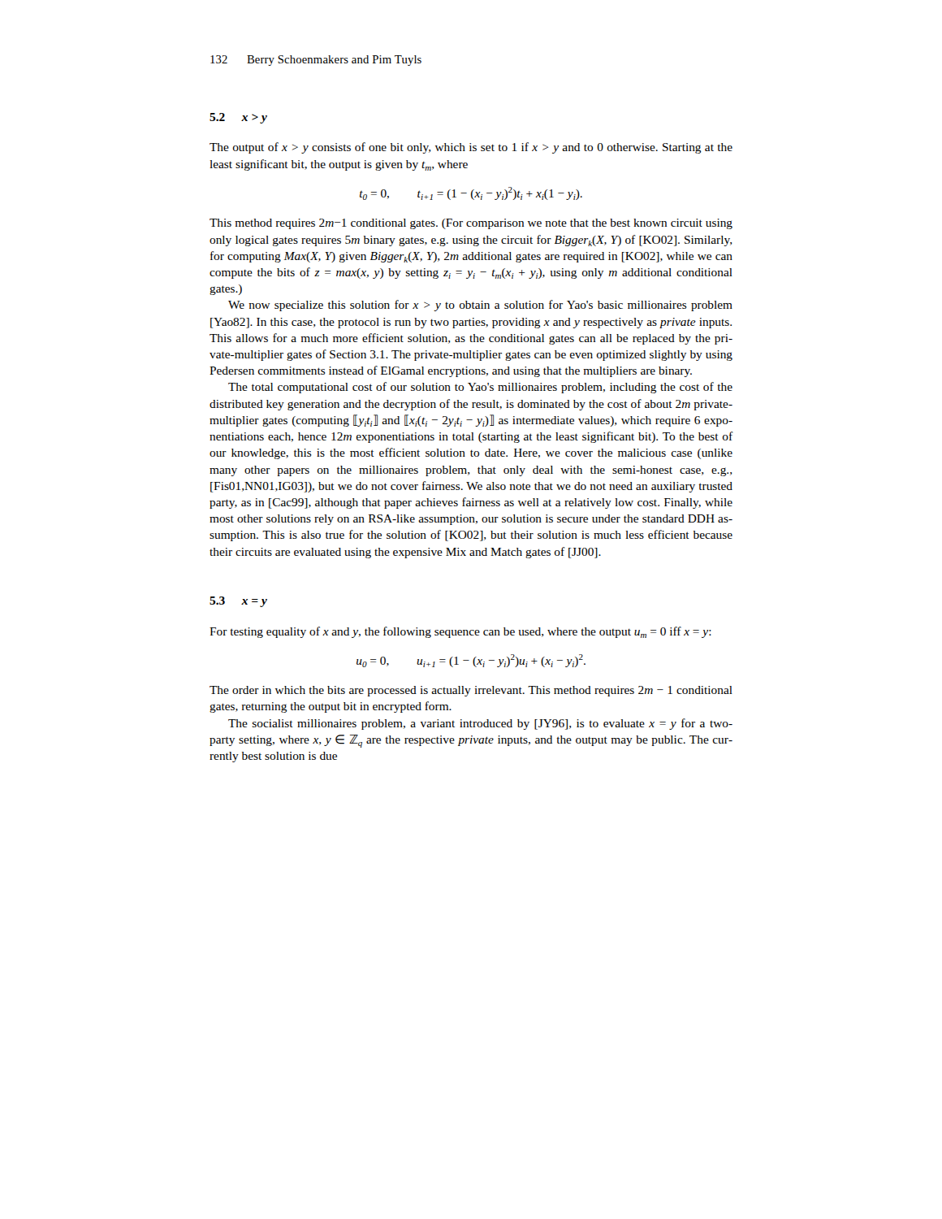132 Berry Schoenmakers and Pim Tuyls
5.2 x > y
The output of x > y consists of one bit only, which is set to 1 if x > y and to 0 otherwise. Starting at the least significant bit, the output is given by tm, where
t0 = 0, ti+1 = (1 − (xi − yi)2)ti + xi(1 − yi).
This method requires 2m−1 conditional gates. (For comparison we note that the best known circuit using only logical gates requires 5m binary gates, e.g. using the circuit for Biggerk(X, Y) of [KO02]. Similarly, for computing Max(X, Y) given Biggerk(X, Y), 2m additional gates are required in [KO02], while we can compute the bits of z = max(x, y) by setting zi = yi − tm(xi + yi), using only m additional conditional gates.)
We now specialize this solution for x > y to obtain a solution for Yao's basic millionaires problem [Yao82]. In this case, the protocol is run by two parties, providing x and y respectively as private inputs. This allows for a much more efficient solution, as the conditional gates can all be replaced by the private-multiplier gates of Section 3.1. The private-multiplier gates can be even optimized slightly by using Pedersen commitments instead of ElGamal encryptions, and using that the multipliers are binary.
The total computational cost of our solution to Yao's millionaires problem, including the cost of the distributed key generation and the decryption of the result, is dominated by the cost of about 2m private-multiplier gates (computing ⟦yiti⟧ and ⟦xi(ti − 2yiti − yi)⟧ as intermediate values), which require 6 exponentiations each, hence 12m exponentiations in total (starting at the least significant bit). To the best of our knowledge, this is the most efficient solution to date. Here, we cover the malicious case (unlike many other papers on the millionaires problem, that only deal with the semi-honest case, e.g., [Fis01,NN01,IG03]), but we do not cover fairness. We also note that we do not need an auxiliary trusted party, as in [Cac99], although that paper achieves fairness as well at a relatively low cost. Finally, while most other solutions rely on an RSA-like assumption, our solution is secure under the standard DDH assumption. This is also true for the solution of [KO02], but their solution is much less efficient because their circuits are evaluated using the expensive Mix and Match gates of [JJ00].
5.3 x = y
For testing equality of x and y, the following sequence can be used, where the output um = 0 iff x = y:
u0 = 0, ui+1 = (1 − (xi − yi)2)ui + (xi − yi)2.
The order in which the bits are processed is actually irrelevant. This method requires 2m − 1 conditional gates, returning the output bit in encrypted form.
The socialist millionaires problem, a variant introduced by [JY96], is to evaluate x = y for a two-party setting, where x, y ∈ ℤq are the respective private inputs, and the output may be public. The currently best solution is due